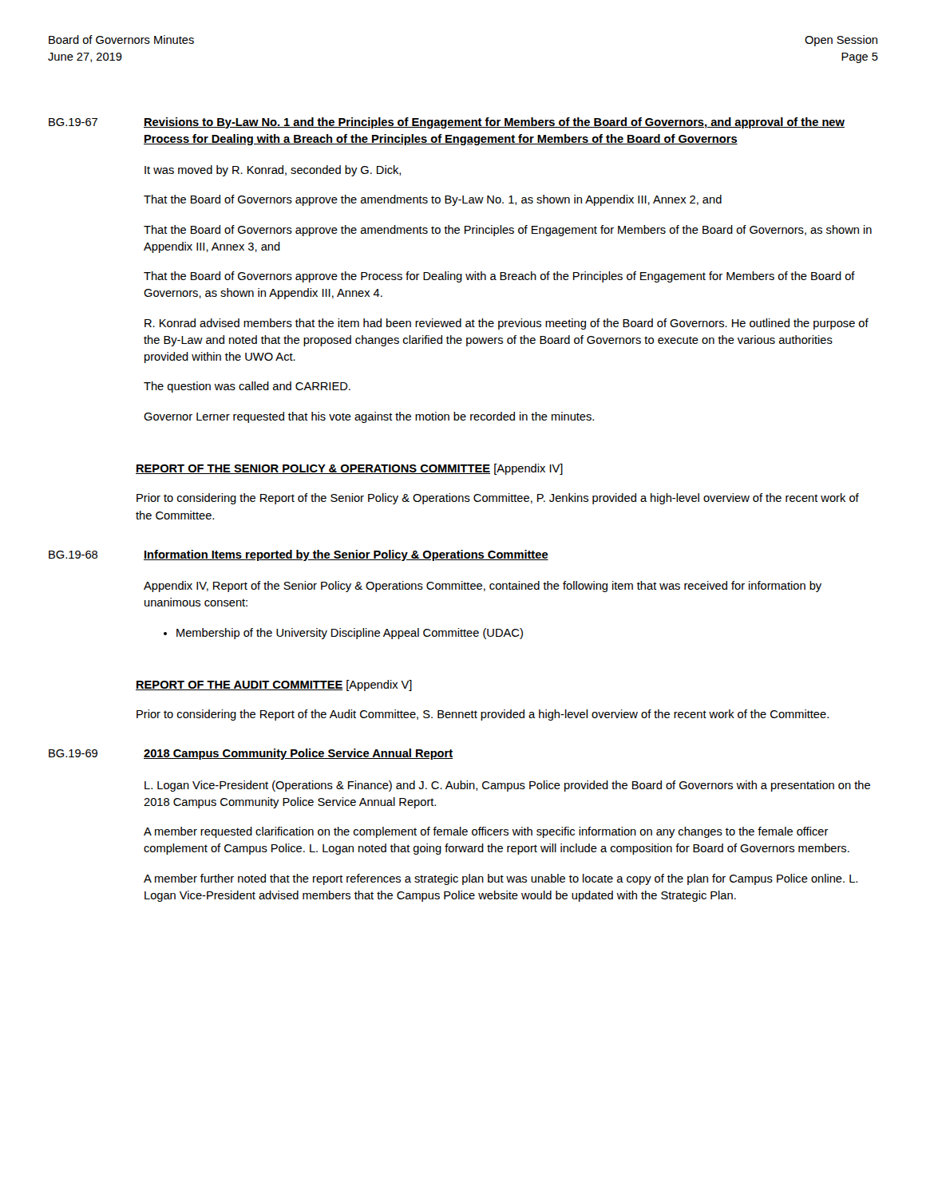Board of Governors Minutes June 27, 2019
Open Session Page 5
BG.19-67
Revisions to By-Law No. 1 and the Principles of Engagement for Members of the Board of Governors, and approval of the new Process for Dealing with a Breach of the Principles of Engagement for Members of the Board of Governors
It was moved by R. Konrad, seconded by G. Dick,
That the Board of Governors approve the amendments to By-Law No. 1, as shown in Appendix III, Annex 2, and
That the Board of Governors approve the amendments to the Principles of Engagement for Members of the Board of Governors, as shown in Appendix III, Annex 3, and
That the Board of Governors approve the Process for Dealing with a Breach of the Principles of Engagement for Members of the Board of Governors, as shown in Appendix III, Annex 4.
R. Konrad advised members that the item had been reviewed at the previous meeting of the Board of Governors. He outlined the purpose of the By-Law and noted that the proposed changes clarified the powers of the Board of Governors to execute on the various authorities provided within the UWO Act.
The question was called and CARRIED.
Governor Lerner requested that his vote against the motion be recorded in the minutes.
REPORT OF THE SENIOR POLICY & OPERATIONS COMMITTEE [Appendix IV]
Prior to considering the Report of the Senior Policy & Operations Committee, P. Jenkins provided a high-level overview of the recent work of the Committee.
BG.19-68
Information Items reported by the Senior Policy & Operations Committee
Appendix IV, Report of the Senior Policy & Operations Committee, contained the following item that was received for information by unanimous consent:
Membership of the University Discipline Appeal Committee (UDAC)
REPORT OF THE AUDIT COMMITTEE [Appendix V]
Prior to considering the Report of the Audit Committee, S. Bennett provided a high-level overview of the recent work of the Committee.
BG.19-69
2018 Campus Community Police Service Annual Report
L. Logan Vice-President (Operations & Finance) and J. C. Aubin, Campus Police provided the Board of Governors with a presentation on the 2018 Campus Community Police Service Annual Report.
A member requested clarification on the complement of female officers with specific information on any changes to the female officer complement of Campus Police. L. Logan noted that going forward the report will include a composition for Board of Governors members.
A member further noted that the report references a strategic plan but was unable to locate a copy of the plan for Campus Police online. L. Logan Vice-President advised members that the Campus Police website would be updated with the Strategic Plan.